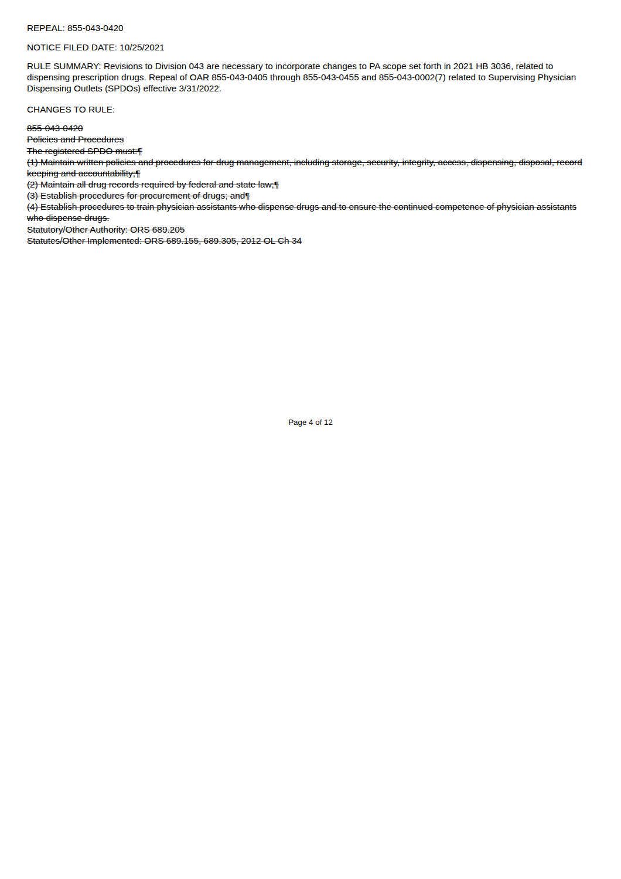REPEAL: 855-043-0420
NOTICE FILED DATE: 10/25/2021
RULE SUMMARY: Revisions to Division 043 are necessary to incorporate changes to PA scope set forth in 2021 HB 3036, related to dispensing prescription drugs. Repeal of OAR 855-043-0405 through 855-043-0455 and 855-043-0002(7) related to Supervising Physician Dispensing Outlets (SPDOs) effective 3/31/2022.
CHANGES TO RULE:
855-043-0420
Policies and Procedures
The registered SPDO must:¶
(1) Maintain written policies and procedures for drug management, including storage, security, integrity, access, dispensing, disposal, record keeping and accountability;¶
(2) Maintain all drug records required by federal and state law;¶
(3) Establish procedures for procurement of drugs; and¶
(4) Establish procedures to train physician assistants who dispense drugs and to ensure the continued competence of physician assistants who dispense drugs.
Statutory/Other Authority: ORS 689.205
Statutes/Other Implemented: ORS 689.155, 689.305, 2012 OL Ch 34
Page 4 of 12